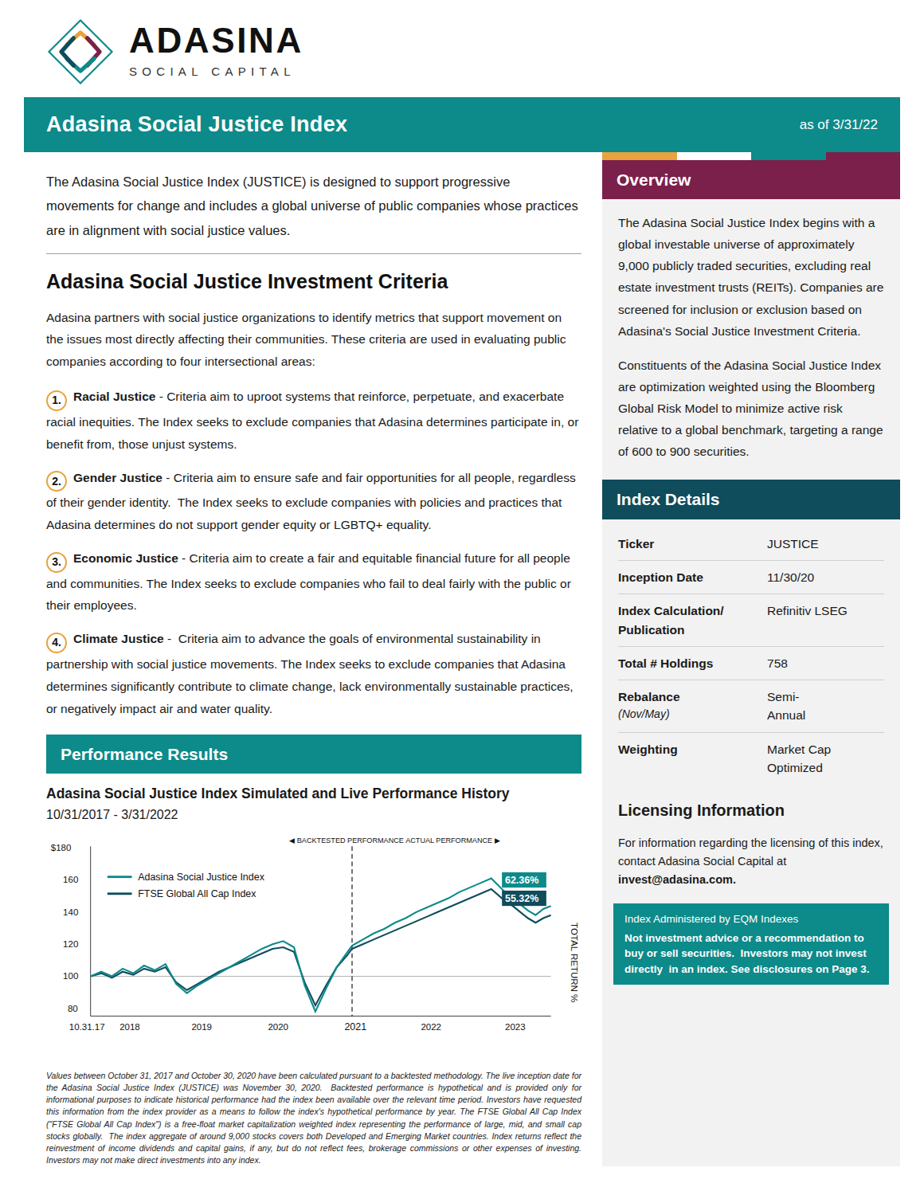Adasina Social Capital logo mark
ADASINA
SOCIAL CAPITAL
Adasina Social Justice Index
as of 3/31/22
The Adasina Social Justice Index (JUSTICE) is designed to support progressive movements for change and includes a global universe of public companies whose practices are in alignment with social justice values.
Adasina Social Justice Investment Criteria
Adasina partners with social justice organizations to identify metrics that support movement on the issues most directly affecting their communities. These criteria are used in evaluating public companies according to four intersectional areas:
1. Racial Justice - Criteria aim to uproot systems that reinforce, perpetuate, and exacerbate racial inequities. The Index seeks to exclude companies that Adasina determines participate in, or benefit from, those unjust systems.
2. Gender Justice - Criteria aim to ensure safe and fair opportunities for all people, regardless of their gender identity. The Index seeks to exclude companies with policies and practices that Adasina determines do not support gender equity or LGBTQ+ equality.
3. Economic Justice - Criteria aim to create a fair and equitable financial future for all people and communities. The Index seeks to exclude companies who fail to deal fairly with the public or their employees.
4. Climate Justice - Criteria aim to advance the goals of environmental sustainability in partnership with social justice movements. The Index seeks to exclude companies that Adasina determines significantly contribute to climate change, lack environmentally sustainable practices, or negatively impact air and water quality.
Performance Results
Adasina Social Justice Index Simulated and Live Performance History
10/31/2017 - 3/31/2022
Adasina Social Justice Index Simulated and Live Performance History $180 160 140 120 100 80 10.31.17 2018 2019 2020 2021 2022 2023 ◀ BACKTESTED PERFORMANCE ACTUAL PERFORMANCE ▶ Adasina Social Justice Index FTSE Global All Cap Index 62.36% 55.32% TOTAL RETURN %
Values between October 31, 2017 and October 30, 2020 have been calculated pursuant to a backtested methodology. The live inception date for the Adasina Social Justice Index (JUSTICE) was November 30, 2020. Backtested performance is hypothetical and is provided only for informational purposes to indicate historical performance had the index been available over the relevant time period. Investors have requested this information from the index provider as a means to follow the index's hypothetical performance by year. The FTSE Global All Cap Index ("FTSE Global All Cap Index") is a free-float market capitalization weighted index representing the performance of large, mid, and small cap stocks globally. The index aggregate of around 9,000 stocks covers both Developed and Emerging Market countries. Index returns reflect the reinvestment of income dividends and capital gains, if any, but do not reflect fees, brokerage commissions or other expenses of investing. Investors may not make direct investments into any index.
Overview
The Adasina Social Justice Index begins with a global investable universe of approximately 9,000 publicly traded securities, excluding real estate investment trusts (REITs). Companies are screened for inclusion or exclusion based on Adasina's Social Justice Investment Criteria.
Constituents of the Adasina Social Justice Index are optimization weighted using the Bloomberg Global Risk Model to minimize active risk relative to a global benchmark, targeting a range of 600 to 900 securities.
Index Details
| Ticker | JUSTICE |
| Inception Date | 11/30/20 |
| Index Calculation/ Publication | Refinitiv LSEG |
| Total # Holdings | 758 |
| Rebalance (Nov/May) | Semi- Annual |
| Weighting | Market Cap Optimized |
Licensing Information
For information regarding the licensing of this index, contact Adasina Social Capital at invest@adasina.com.
Index Administered by EQM Indexes
Not investment advice or a recommendation to buy or sell securities. Investors may not invest directly in an index. See disclosures on Page 3.